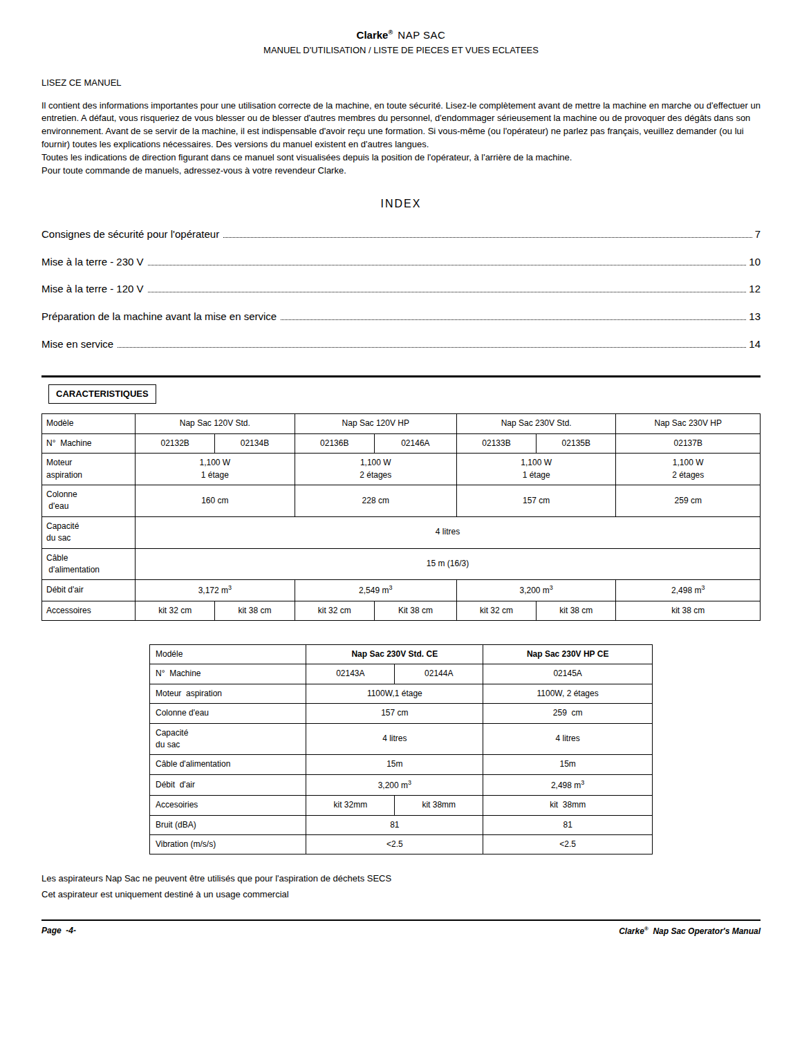Clarke® NAP SAC
MANUEL D'UTILISATION / LISTE DE PIECES ET VUES ECLATEES
LISEZ CE MANUEL
Il contient des informations importantes pour une utilisation correcte de la machine, en toute sécurité. Lisez-le complètement avant de mettre la machine en marche ou d'effectuer un entretien. A défaut, vous risqueriez de vous blesser ou de blesser d'autres membres du personnel, d'endommager sérieusement la machine ou de provoquer des dégâts dans son environnement. Avant de se servir de la machine, il est indispensable d'avoir reçu une formation. Si vous-même (ou l'opérateur) ne parlez pas français, veuillez demander (ou lui fournir) toutes les explications nécessaires. Des versions du manuel existent en d'autres langues.
Toutes les indications de direction figurant dans ce manuel sont visualisées depuis la position de l'opérateur, à l'arrière de la machine.
Pour toute commande de manuels, adressez-vous à votre revendeur Clarke.
INDEX
Consignes de sécurité pour l'opérateur 7
Mise à la terre - 230 V 10
Mise à la terre - 120 V 12
Préparation de la machine avant la mise en service 13
Mise en service 14
CARACTERISTIQUES
| Modèle | Nap Sac 120V Std. | Nap Sac 120V HP | Nap Sac 230V Std. | Nap Sac 230V HP |
| N° Machine | 02132B | 02134B | 02136B | 02146A | 02133B | 02135B | 02137B |
| Moteur aspiration | 1,100 W 1 étage | 1,100 W 2 étages | 1,100 W 1 étage | 1,100 W 2 étages |
| Colonne d'eau | 160 cm | 228 cm | 157 cm | 259 cm |
| Capacité du sac | 4 litres |
| Câble d'alimentation | 15 m (16/3) |
| Débit d'air | 3,172 m 3 | 2,549 m 3 | 3,200 m 3 | 2,498 m 3 |
| Accessoires | kit 32 cm | kit 38 cm | kit 32 cm | Kit 38 cm | kit 32 cm | kit 38 cm | kit 38 cm |
| Modéle | Nap Sac 230V Std. CE | Nap Sac 230V HP CE |
| N° Machine | 02143A | 02144A | 02145A |
| Moteur aspiration | 1100W,1 étage | 1100W, 2 étages |
| Colonne d'eau | 157 cm | 259 cm |
| Capacité du sac | 4 litres | 4 litres |
| Câble d'alimentation | 15m | 15m |
| Débit d'air | 3,200 m 3 | 2,498 m 3 |
| Accesoiries | kit 32mm | kit 38mm | kit 38mm |
| Bruit (dBA) | 81 | 81 |
| Vibration (m/s/s) | <2.5 | <2.5 |
Les aspirateurs Nap Sac ne peuvent être utilisés que pour l'aspiration de déchets SECS
Cet aspirateur est uniquement destiné à un usage commercial
Page -4-
Clarke® Nap Sac Operator's Manual